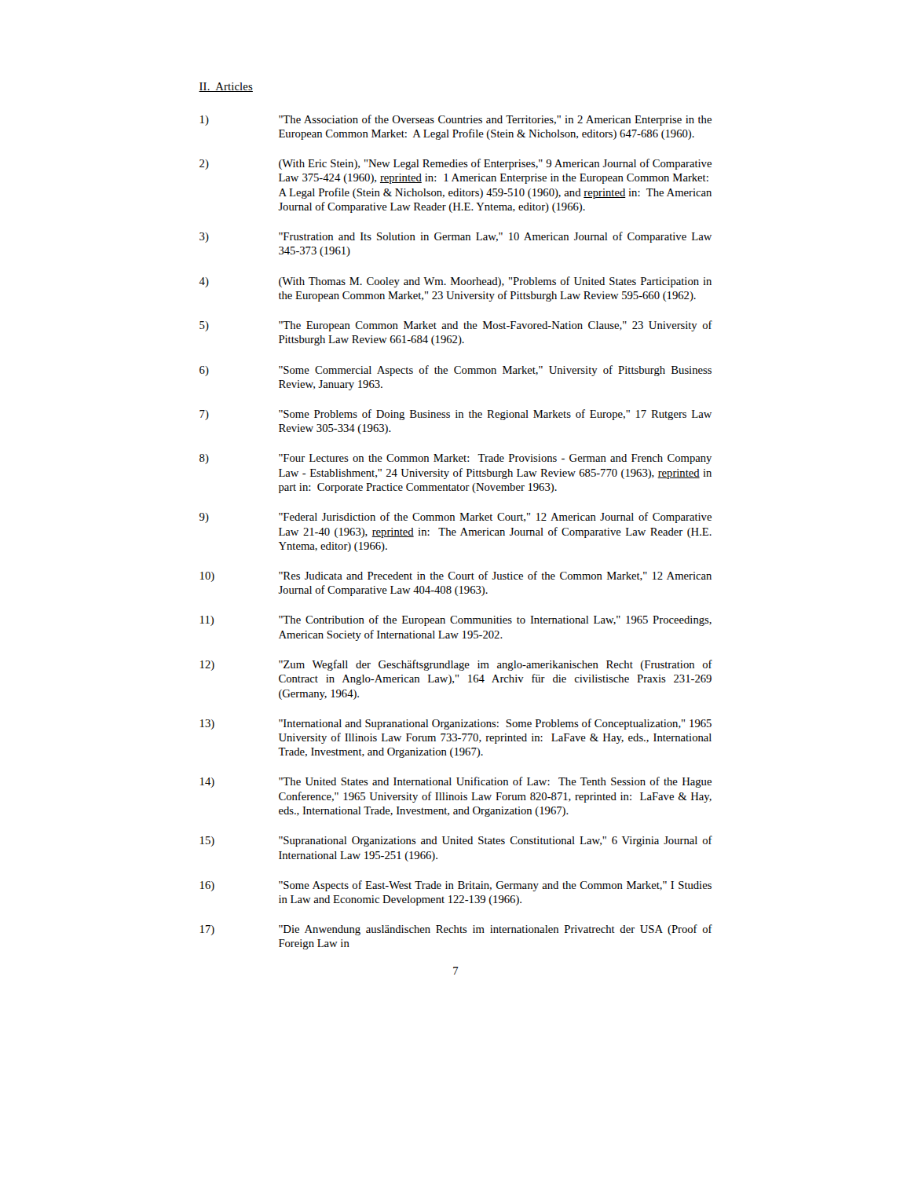II. Articles
| 1) | "The Association of the Overseas Countries and Territories," in 2 American Enterprise in the European Common Market: A Legal Profile (Stein & Nicholson, editors) 647-686 (1960). |
| 2) | (With Eric Stein), "New Legal Remedies of Enterprises," 9 American Journal of Comparative Law 375-424 (1960), reprinted in: 1 American Enterprise in the European Common Market: A Legal Profile (Stein & Nicholson, editors) 459-510 (1960), and reprinted in: The American Journal of Comparative Law Reader (H.E. Yntema, editor) (1966). |
| 3) | "Frustration and Its Solution in German Law," 10 American Journal of Comparative Law 345-373 (1961) |
| 4) | (With Thomas M. Cooley and Wm. Moorhead), "Problems of United States Participation in the European Common Market," 23 University of Pittsburgh Law Review 595-660 (1962). |
| 5) | "The European Common Market and the Most-Favored-Nation Clause," 23 University of Pittsburgh Law Review 661-684 (1962). |
| 6) | "Some Commercial Aspects of the Common Market," University of Pittsburgh Business Review, January 1963. |
| 7) | "Some Problems of Doing Business in the Regional Markets of Europe," 17 Rutgers Law Review 305-334 (1963). |
| 8) | "Four Lectures on the Common Market: Trade Provisions - German and French Company Law - Establishment," 24 University of Pittsburgh Law Review 685-770 (1963), reprinted in part in: Corporate Practice Commentator (November 1963). |
| 9) | "Federal Jurisdiction of the Common Market Court," 12 American Journal of Comparative Law 21-40 (1963), reprinted in: The American Journal of Comparative Law Reader (H.E. Yntema, editor) (1966). |
| 10) | "Res Judicata and Precedent in the Court of Justice of the Common Market," 12 American Journal of Comparative Law 404-408 (1963). |
| 11) | "The Contribution of the European Communities to International Law," 1965 Proceedings, American Society of International Law 195-202. |
| 12) | "Zum Wegfall der Geschäftsgrundlage im anglo-amerikanischen Recht (Frustration of Contract in Anglo-American Law)," 164 Archiv für die civilistische Praxis 231-269 (Germany, 1964). |
| 13) | "International and Supranational Organizations: Some Problems of Conceptualization," 1965 University of Illinois Law Forum 733-770, reprinted in: LaFave & Hay, eds., International Trade, Investment, and Organization (1967). |
| 14) | "The United States and International Unification of Law: The Tenth Session of the Hague Conference," 1965 University of Illinois Law Forum 820-871, reprinted in: LaFave & Hay, eds., International Trade, Investment, and Organization (1967). |
| 15) | "Supranational Organizations and United States Constitutional Law," 6 Virginia Journal of International Law 195-251 (1966). |
| 16) | "Some Aspects of East-West Trade in Britain, Germany and the Common Market," I Studies in Law and Economic Development 122-139 (1966). |
| 17) | "Die Anwendung ausländischen Rechts im internationalen Privatrecht der USA (Proof of Foreign Law in |
7